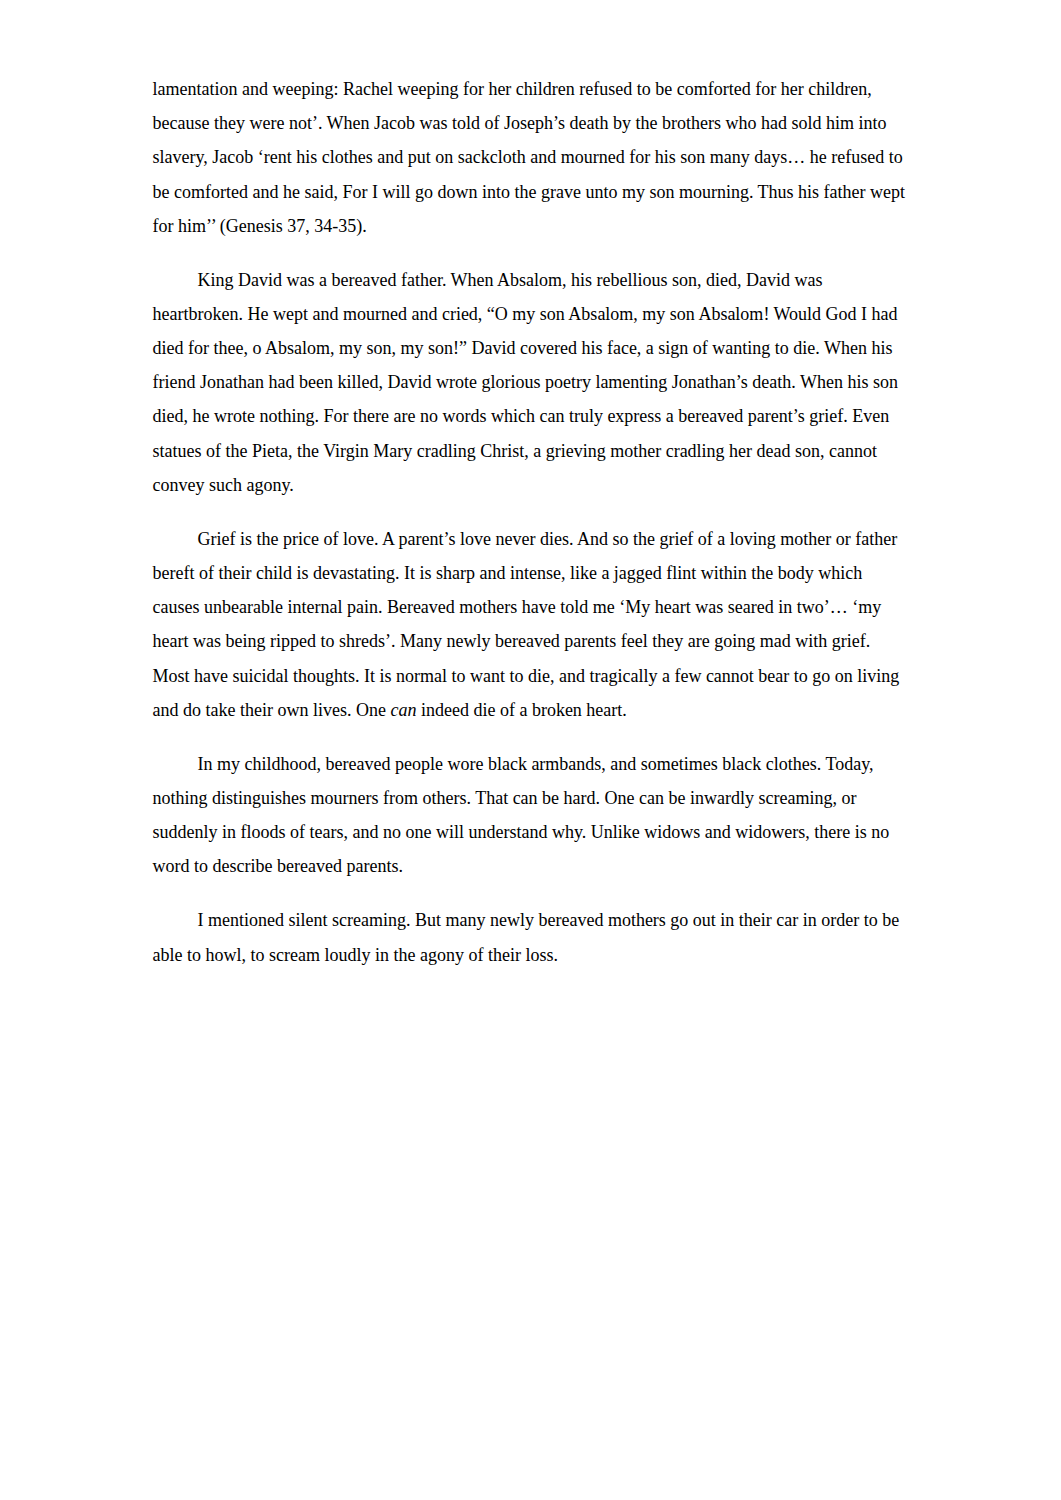lamentation and weeping: Rachel weeping for her children refused to be comforted for her children, because they were not’. When Jacob was told of Joseph’s death by the brothers who had sold him into slavery, Jacob ‘rent his clothes and put on sackcloth and mourned for his son many days… he refused to be comforted and he said, For I will go down into the grave unto my son mourning. Thus his father wept for him’’ (Genesis 37, 34-35).
King David was a bereaved father. When Absalom, his rebellious son, died, David was heartbroken. He wept and mourned and cried, “O my son Absalom, my son Absalom! Would God I had died for thee, o Absalom, my son, my son!” David covered his face, a sign of wanting to die. When his friend Jonathan had been killed, David wrote glorious poetry lamenting Jonathan’s death. When his son died, he wrote nothing. For there are no words which can truly express a bereaved parent’s grief. Even statues of the Pieta, the Virgin Mary cradling Christ, a grieving mother cradling her dead son, cannot convey such agony.
Grief is the price of love. A parent’s love never dies. And so the grief of a loving mother or father bereft of their child is devastating. It is sharp and intense, like a jagged flint within the body which causes unbearable internal pain. Bereaved mothers have told me ‘My heart was seared in two’… ‘my heart was being ripped to shreds’. Many newly bereaved parents feel they are going mad with grief. Most have suicidal thoughts. It is normal to want to die, and tragically a few cannot bear to go on living and do take their own lives. One can indeed die of a broken heart.
In my childhood, bereaved people wore black armbands, and sometimes black clothes. Today, nothing distinguishes mourners from others. That can be hard. One can be inwardly screaming, or suddenly in floods of tears, and no one will understand why. Unlike widows and widowers, there is no word to describe bereaved parents.
I mentioned silent screaming. But many newly bereaved mothers go out in their car in order to be able to howl, to scream loudly in the agony of their loss.